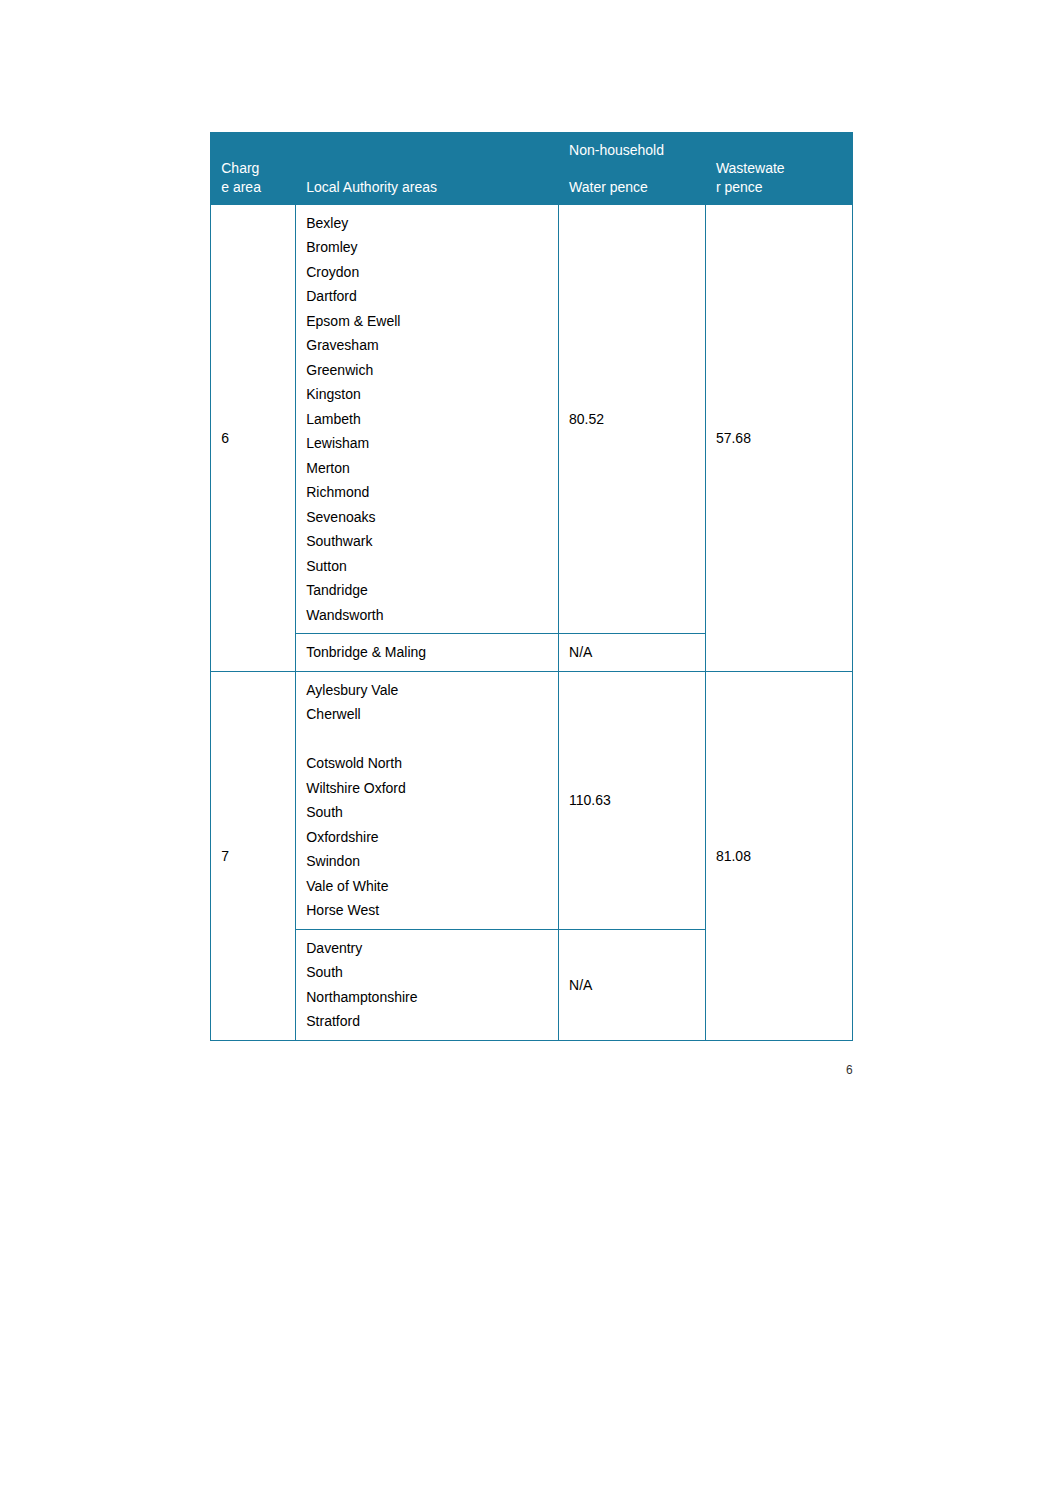| Charg e area | Local Authority areas | Non-household Water pence | Wastewate r pence |
| --- | --- | --- | --- |
| 6 | Bexley Bromley Croydon Dartford Epsom & Ewell Gravesham Greenwich Kingston Lambeth Lewisham Merton Richmond Sevenoaks Southwark Sutton Tandridge Wandsworth | 80.52 | 57.68 |
| Tonbridge & Maling | N/A |
| 7 | Aylesbury Vale Cherwell Cotswold North Wiltshire Oxford South Oxfordshire Swindon Vale of White Horse West | 110.63 | 81.08 |
| Daventry South Northamptonshire Stratford | N/A |
6